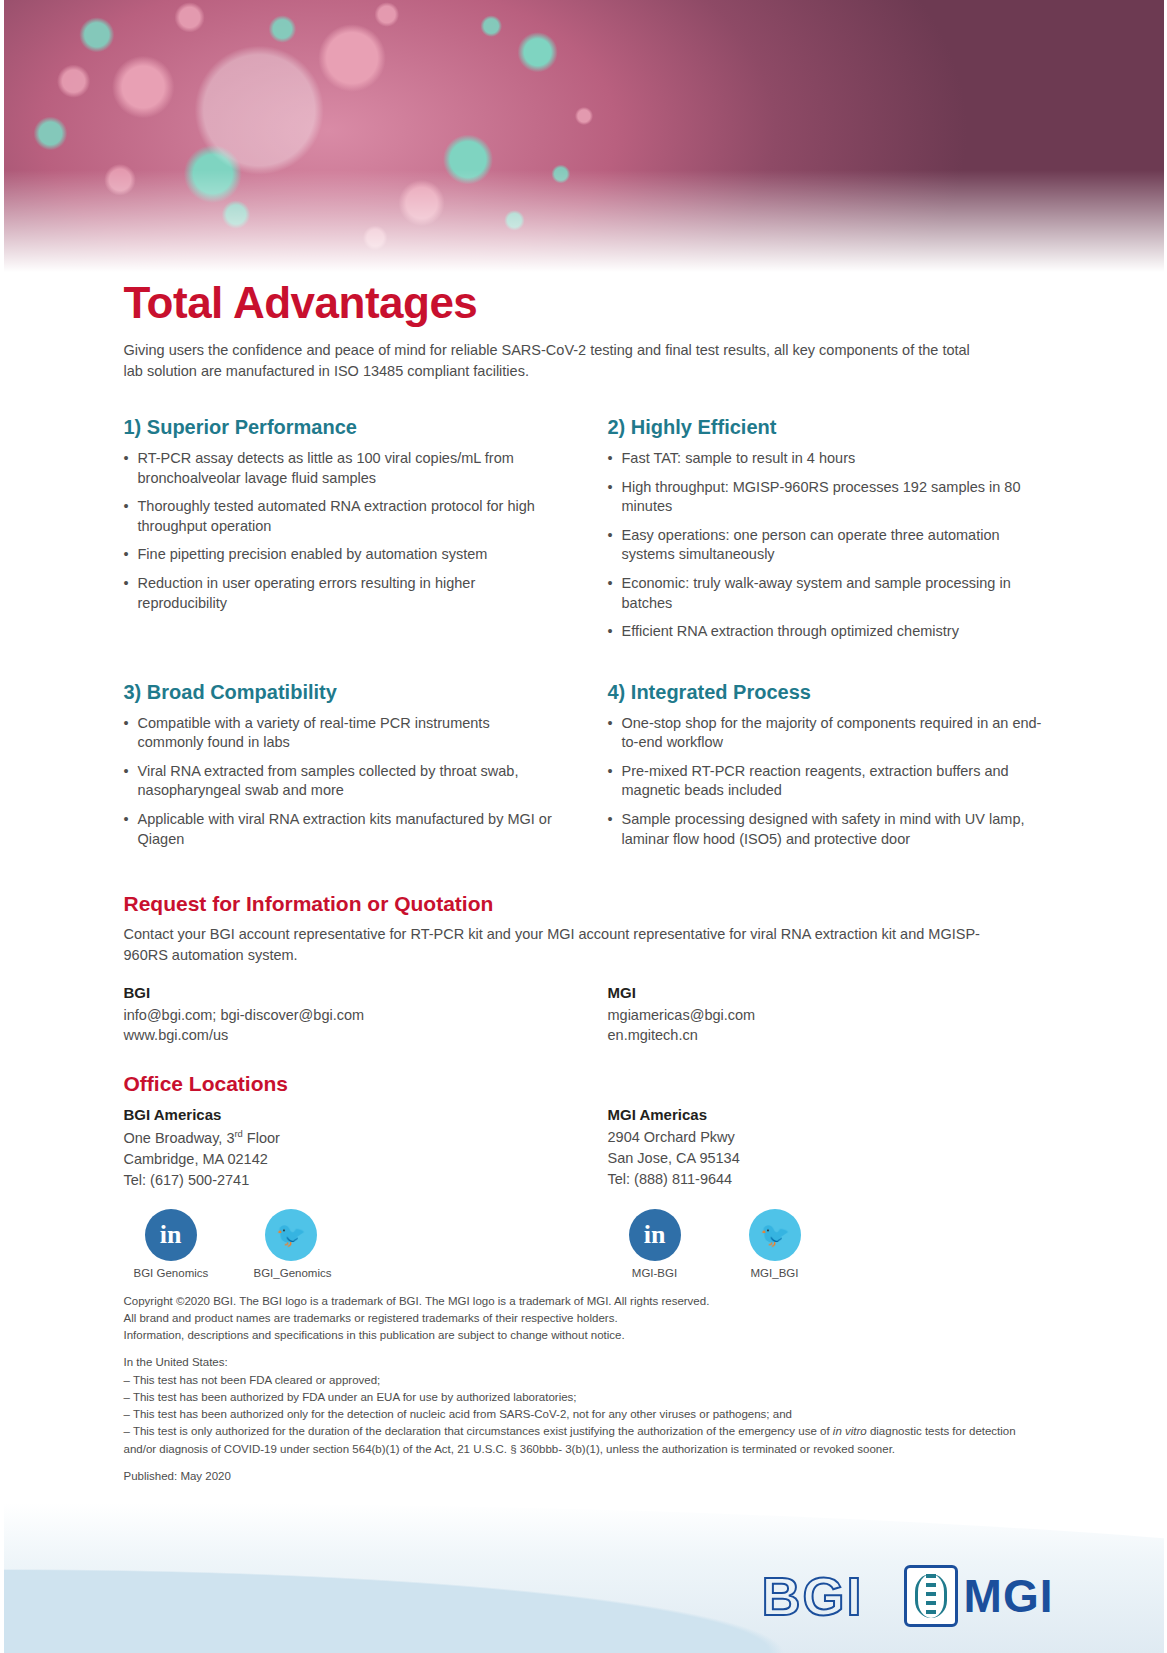Total Advantages
Giving users the confidence and peace of mind for reliable SARS-CoV-2 testing and final test results, all key components of the total lab solution are manufactured in ISO 13485 compliant facilities.
1) Superior Performance
RT-PCR assay detects as little as 100 viral copies/mL from bronchoalveolar lavage fluid samples
Thoroughly tested automated RNA extraction protocol for high throughput operation
Fine pipetting precision enabled by automation system
Reduction in user operating errors resulting in higher reproducibility
2) Highly Efficient
Fast TAT: sample to result in 4 hours
High throughput: MGISP-960RS processes 192 samples in 80 minutes
Easy operations: one person can operate three automation systems simultaneously
Economic: truly walk-away system and sample processing in batches
Efficient RNA extraction through optimized chemistry
3) Broad Compatibility
Compatible with a variety of real-time PCR instruments commonly found in labs
Viral RNA extracted from samples collected by throat swab, nasopharyngeal swab and more
Applicable with viral RNA extraction kits manufactured by MGI or Qiagen
4) Integrated Process
One-stop shop for the majority of components required in an end-to-end workflow
Pre-mixed RT-PCR reaction reagents, extraction buffers and magnetic beads included
Sample processing designed with safety in mind with UV lamp, laminar flow hood (ISO5) and protective door
Request for Information or Quotation
Contact your BGI account representative for RT-PCR kit and your MGI account representative for viral RNA extraction kit and MGISP-960RS automation system.
BGI
info@bgi.com; bgi-discover@bgi.com
www.bgi.com/us
MGI
mgiamericas@bgi.com
en.mgitech.cn
Office Locations
BGI Americas
One Broadway, 3rd Floor
Cambridge, MA 02142
Tel: (617) 500-2741
MGI Americas
2904 Orchard Pkwy
San Jose, CA 95134
Tel: (888) 811-9644
in
BGI Genomics
🐦
BGI_Genomics
in
MGI-BGI
🐦
MGI_BGI
Copyright ©2020 BGI. The BGI logo is a trademark of BGI. The MGI logo is a trademark of MGI. All rights reserved.
All brand and product names are trademarks or registered trademarks of their respective holders.
Information, descriptions and specifications in this publication are subject to change without notice.
In the United States:
– This test has not been FDA cleared or approved;
– This test has been authorized by FDA under an EUA for use by authorized laboratories;
– This test has been authorized only for the detection of nucleic acid from SARS-CoV-2, not for any other viruses or pathogens; and
– This test is only authorized for the duration of the declaration that circumstances exist justifying the authorization of the emergency use of in vitro diagnostic tests for detection and/or diagnosis of COVID-19 under section 564(b)(1) of the Act, 21 U.S.C. § 360bbb- 3(b)(1), unless the authorization is terminated or revoked sooner.
Published: May 2020
BGI
MGI